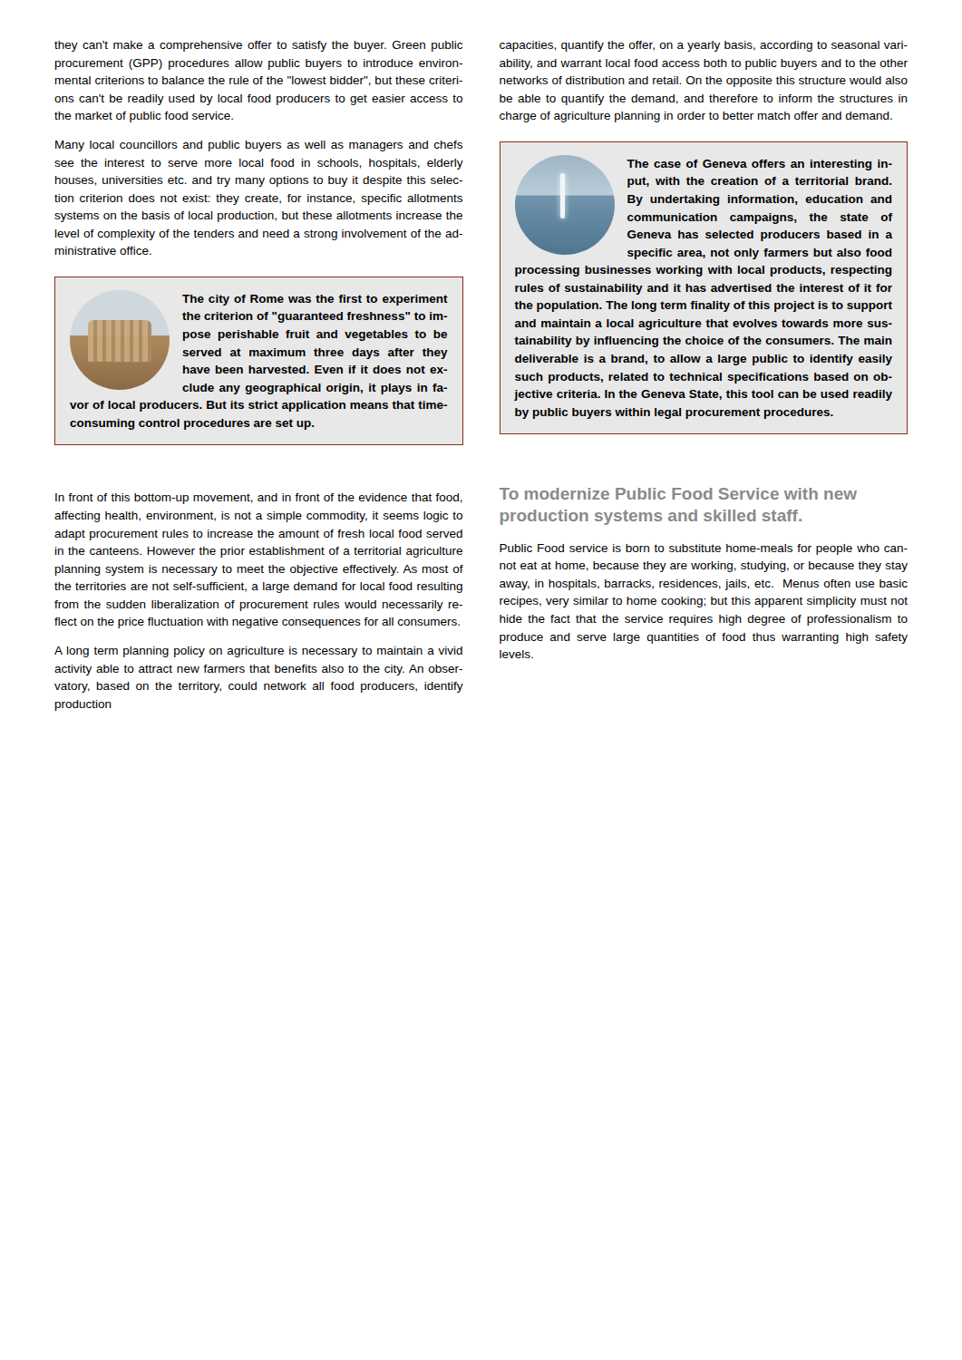they can't make a comprehensive offer to satisfy the buyer. Green public procurement (GPP) procedures allow public buyers to introduce environmental criterions to balance the rule of the "lowest bidder", but these criterions can't be readily used by local food producers to get easier access to the market of public food service.
Many local councillors and public buyers as well as managers and chefs see the interest to serve more local food in schools, hospitals, elderly houses, universities etc. and try many options to buy it despite this selection criterion does not exist: they create, for instance, specific allotments systems on the basis of local production, but these allotments increase the level of complexity of the tenders and need a strong involvement of the administrative office.
The city of Rome was the first to experiment the criterion of "guaranteed freshness" to impose perishable fruit and vegetables to be served at maximum three days after they have been harvested. Even if it does not exclude any geographical origin, it plays in favor of local producers. But its strict application means that time-consuming control procedures are set up.
In front of this bottom-up movement, and in front of the evidence that food, affecting health, environment, is not a simple commodity, it seems logic to adapt procurement rules to increase the amount of fresh local food served in the canteens. However the prior establishment of a territorial agriculture planning system is necessary to meet the objective effectively. As most of the territories are not self-sufficient, a large demand for local food resulting from the sudden liberalization of procurement rules would necessarily reflect on the price fluctuation with negative consequences for all consumers.
A long term planning policy on agriculture is necessary to maintain a vivid activity able to attract new farmers that benefits also to the city. An observatory, based on the territory, could network all food producers, identify production
capacities, quantify the offer, on a yearly basis, according to seasonal variability, and warrant local food access both to public buyers and to the other networks of distribution and retail. On the opposite this structure would also be able to quantify the demand, and therefore to inform the structures in charge of agriculture planning in order to better match offer and demand.
The case of Geneva offers an interesting input, with the creation of a territorial brand. By undertaking information, education and communication campaigns, the state of Geneva has selected producers based in a specific area, not only farmers but also food processing businesses working with local products, respecting rules of sustainability and it has advertised the interest of it for the population. The long term finality of this project is to support and maintain a local agriculture that evolves towards more sustainability by influencing the choice of the consumers. The main deliverable is a brand, to allow a large public to identify easily such products, related to technical specifications based on objective criteria. In the Geneva State, this tool can be used readily by public buyers within legal procurement procedures.
To modernize Public Food Service with new production systems and skilled staff.
Public Food service is born to substitute home-meals for people who cannot eat at home, because they are working, studying, or because they stay away, in hospitals, barracks, residences, jails, etc. Menus often use basic recipes, very similar to home cooking; but this apparent simplicity must not hide the fact that the service requires high degree of professionalism to produce and serve large quantities of food thus warranting high safety levels.